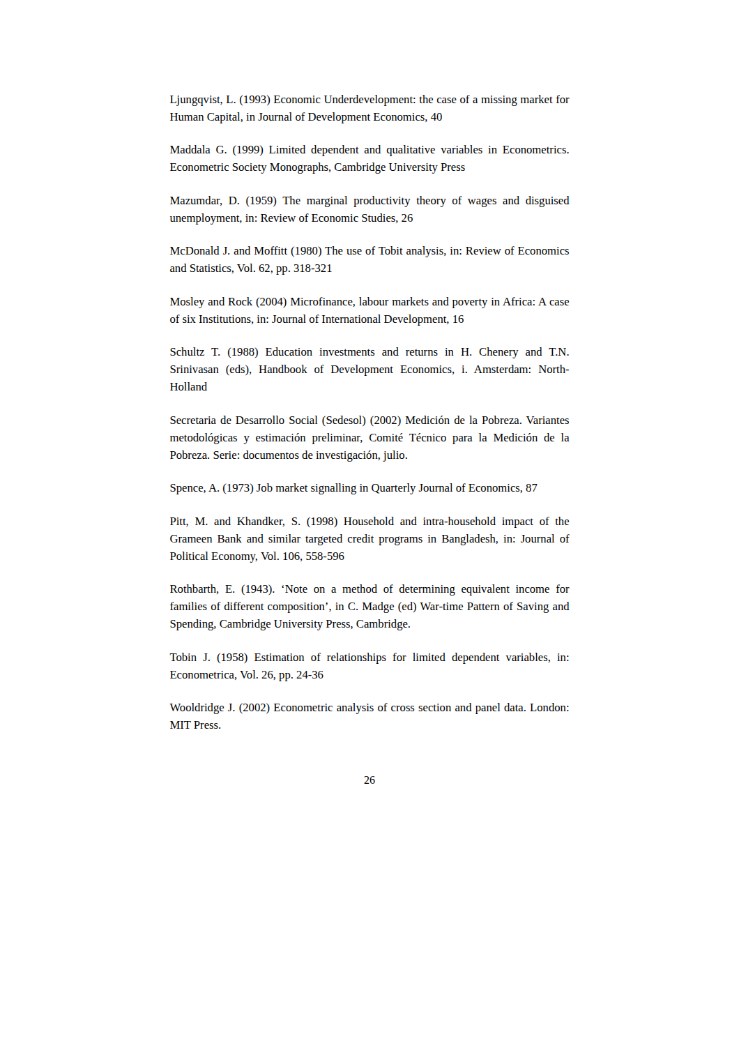Ljungqvist, L. (1993) Economic Underdevelopment: the case of a missing market for Human Capital, in Journal of Development Economics, 40
Maddala G. (1999) Limited dependent and qualitative variables in Econometrics. Econometric Society Monographs, Cambridge University Press
Mazumdar, D. (1959) The marginal productivity theory of wages and disguised unemployment, in: Review of Economic Studies, 26
McDonald J. and Moffitt (1980) The use of Tobit analysis, in: Review of Economics and Statistics, Vol. 62, pp. 318-321
Mosley and Rock (2004) Microfinance, labour markets and poverty in Africa: A case of six Institutions, in: Journal of International Development, 16
Schultz T. (1988) Education investments and returns in H. Chenery and T.N. Srinivasan (eds), Handbook of Development Economics, i. Amsterdam: North-Holland
Secretaria de Desarrollo Social (Sedesol) (2002) Medición de la Pobreza. Variantes metodológicas y estimación preliminar, Comité Técnico para la Medición de la Pobreza. Serie: documentos de investigación, julio.
Spence, A. (1973) Job market signalling in Quarterly Journal of Economics, 87
Pitt, M. and Khandker, S. (1998) Household and intra-household impact of the Grameen Bank and similar targeted credit programs in Bangladesh, in: Journal of Political Economy, Vol. 106, 558-596
Rothbarth, E. (1943). ‘Note on a method of determining equivalent income for families of different composition’, in C. Madge (ed) War-time Pattern of Saving and Spending, Cambridge University Press, Cambridge.
Tobin J. (1958) Estimation of relationships for limited dependent variables, in: Econometrica, Vol. 26, pp. 24-36
Wooldridge J. (2002) Econometric analysis of cross section and panel data. London: MIT Press.
26